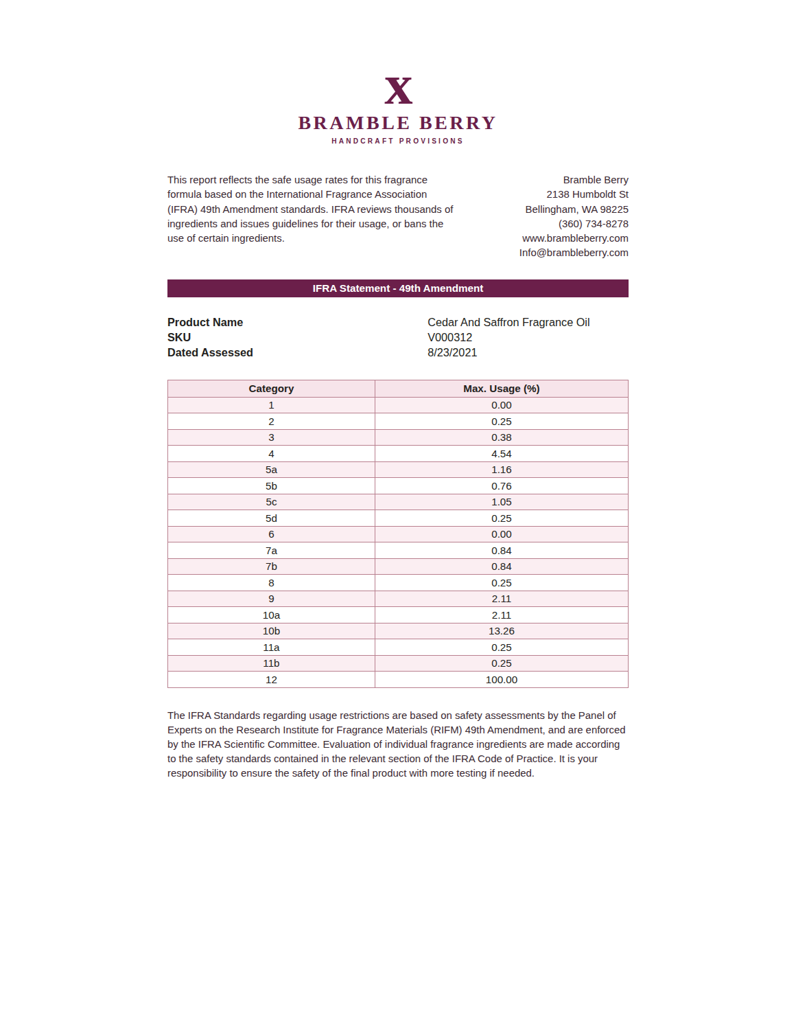x BRAMBLE BERRY HANDCRAFT PROVISIONS
This report reflects the safe usage rates for this fragrance formula based on the International Fragrance Association (IFRA) 49th Amendment standards. IFRA reviews thousands of ingredients and issues guidelines for their usage, or bans the use of certain ingredients.
Bramble Berry
2138 Humboldt St
Bellingham, WA 98225
(360) 734-8278
www.brambleberry.com
Info@brambleberry.com
IFRA Statement - 49th Amendment
| Product Name | Cedar And Saffron Fragrance Oil |
| SKU | V000312 |
| Dated Assessed | 8/23/2021 |
| Category | Max. Usage (%) |
| --- | --- |
| 1 | 0.00 |
| 2 | 0.25 |
| 3 | 0.38 |
| 4 | 4.54 |
| 5a | 1.16 |
| 5b | 0.76 |
| 5c | 1.05 |
| 5d | 0.25 |
| 6 | 0.00 |
| 7a | 0.84 |
| 7b | 0.84 |
| 8 | 0.25 |
| 9 | 2.11 |
| 10a | 2.11 |
| 10b | 13.26 |
| 11a | 0.25 |
| 11b | 0.25 |
| 12 | 100.00 |
The IFRA Standards regarding usage restrictions are based on safety assessments by the Panel of Experts on the Research Institute for Fragrance Materials (RIFM) 49th Amendment, and are enforced by the IFRA Scientific Committee. Evaluation of individual fragrance ingredients are made according to the safety standards contained in the relevant section of the IFRA Code of Practice. It is your responsibility to ensure the safety of the final product with more testing if needed.